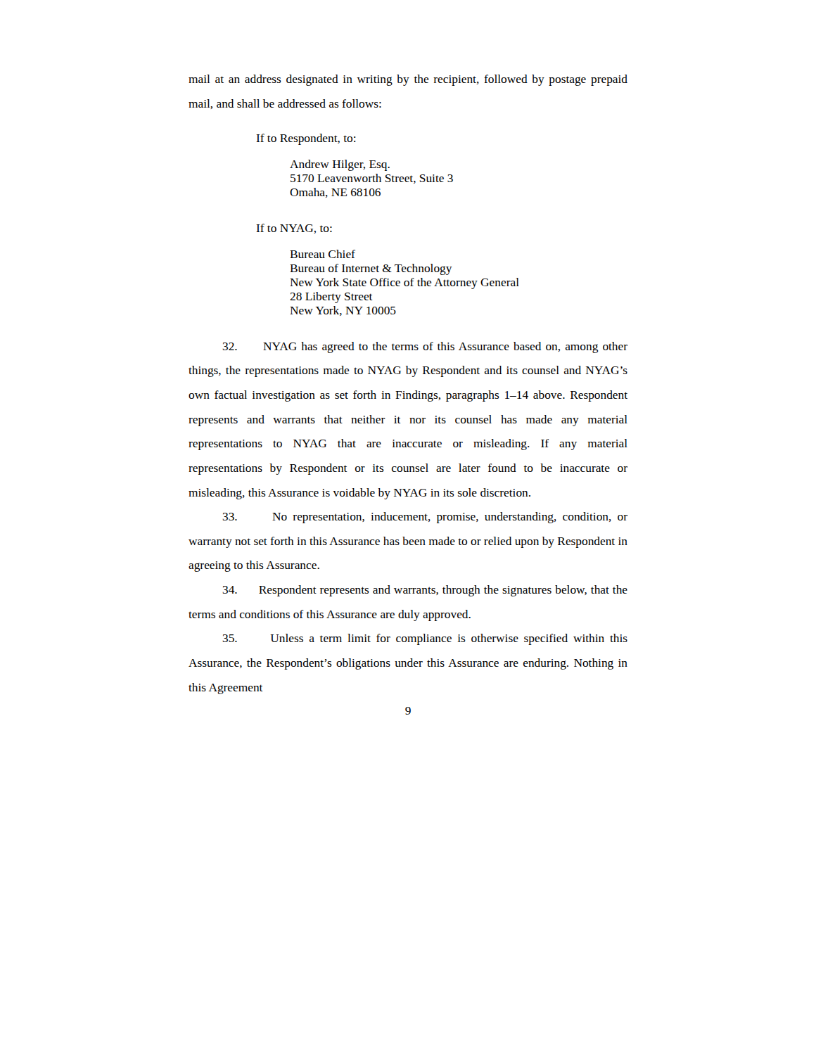mail at an address designated in writing by the recipient, followed by postage prepaid mail, and shall be addressed as follows:
If to Respondent, to:
Andrew Hilger, Esq.
5170 Leavenworth Street, Suite 3
Omaha, NE 68106
If to NYAG, to:
Bureau Chief
Bureau of Internet & Technology
New York State Office of the Attorney General
28 Liberty Street
New York, NY 10005
32. NYAG has agreed to the terms of this Assurance based on, among other things, the representations made to NYAG by Respondent and its counsel and NYAG’s own factual investigation as set forth in Findings, paragraphs 1–14 above. Respondent represents and warrants that neither it nor its counsel has made any material representations to NYAG that are inaccurate or misleading. If any material representations by Respondent or its counsel are later found to be inaccurate or misleading, this Assurance is voidable by NYAG in its sole discretion.
33. No representation, inducement, promise, understanding, condition, or warranty not set forth in this Assurance has been made to or relied upon by Respondent in agreeing to this Assurance.
34. Respondent represents and warrants, through the signatures below, that the terms and conditions of this Assurance are duly approved.
35. Unless a term limit for compliance is otherwise specified within this Assurance, the Respondent’s obligations under this Assurance are enduring. Nothing in this Agreement
9